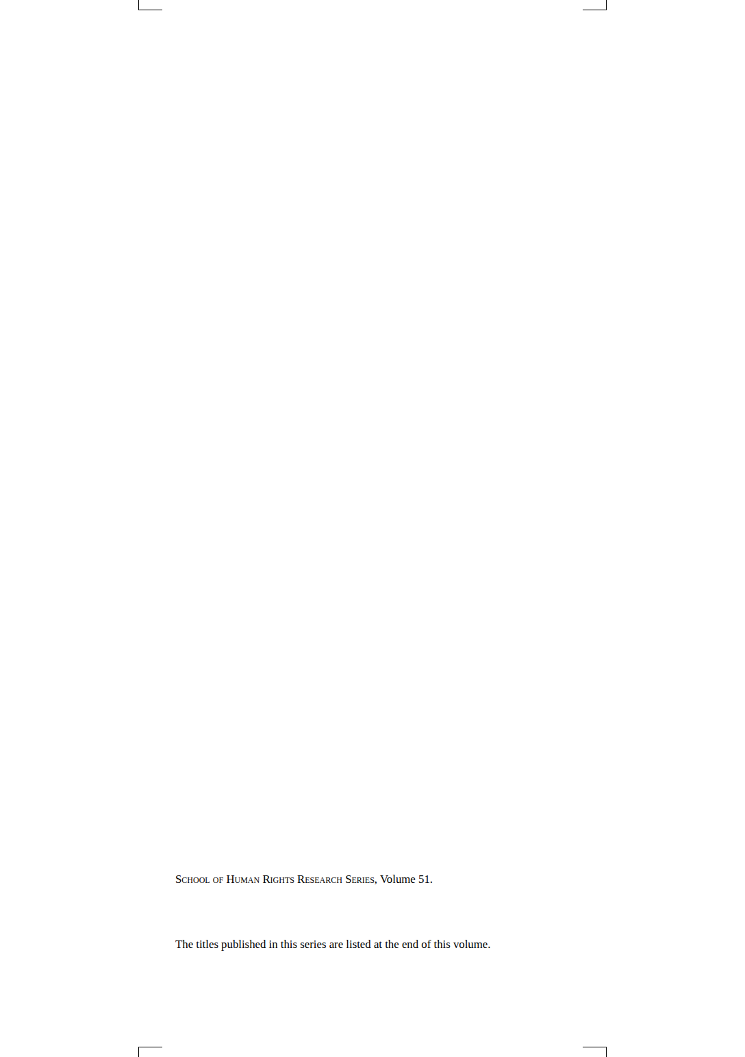School of Human Rights Research Series, Volume 51.
The titles published in this series are listed at the end of this volume.